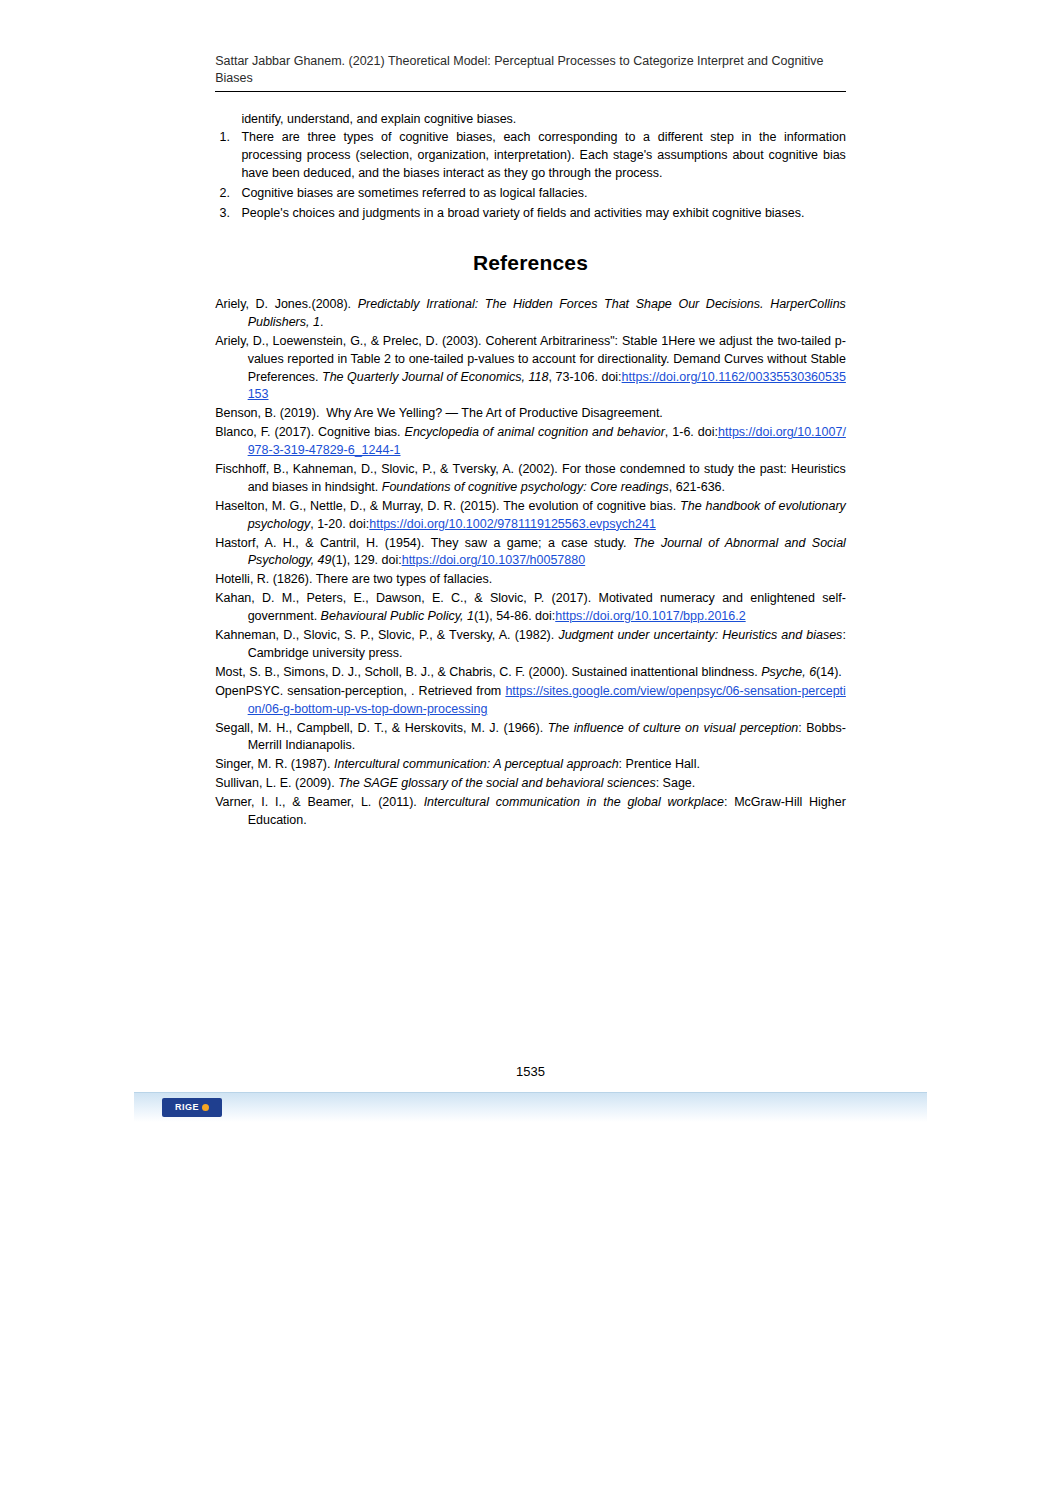Sattar Jabbar Ghanem. (2021) Theoretical Model: Perceptual Processes to Categorize Interpret and Cognitive Biases
identify, understand, and explain cognitive biases.
There are three types of cognitive biases, each corresponding to a different step in the information processing process (selection, organization, interpretation). Each stage's assumptions about cognitive bias have been deduced, and the biases interact as they go through the process.
Cognitive biases are sometimes referred to as logical fallacies.
People's choices and judgments in a broad variety of fields and activities may exhibit cognitive biases.
References
Ariely, D. Jones.(2008). Predictably Irrational: The Hidden Forces That Shape Our Decisions. HarperCollins Publishers, 1.
Ariely, D., Loewenstein, G., & Prelec, D. (2003). Coherent Arbitrariness": Stable 1Here we adjust the two-tailed p-values reported in Table 2 to one-tailed p-values to account for directionality. Demand Curves without Stable Preferences. The Quarterly Journal of Economics, 118, 73-106. doi:https://doi.org/10.1162/00335530360535153
Benson, B. (2019). Why Are We Yelling? — The Art of Productive Disagreement.
Blanco, F. (2017). Cognitive bias. Encyclopedia of animal cognition and behavior, 1-6. doi:https://doi.org/10.1007/978-3-319-47829-6_1244-1
Fischhoff, B., Kahneman, D., Slovic, P., & Tversky, A. (2002). For those condemned to study the past: Heuristics and biases in hindsight. Foundations of cognitive psychology: Core readings, 621-636.
Haselton, M. G., Nettle, D., & Murray, D. R. (2015). The evolution of cognitive bias. The handbook of evolutionary psychology, 1-20. doi:https://doi.org/10.1002/9781119125563.evpsych241
Hastorf, A. H., & Cantril, H. (1954). They saw a game; a case study. The Journal of Abnormal and Social Psychology, 49(1), 129. doi:https://doi.org/10.1037/h0057880
Hotelli, R. (1826). There are two types of fallacies.
Kahan, D. M., Peters, E., Dawson, E. C., & Slovic, P. (2017). Motivated numeracy and enlightened self-government. Behavioural Public Policy, 1(1), 54-86. doi:https://doi.org/10.1017/bpp.2016.2
Kahneman, D., Slovic, S. P., Slovic, P., & Tversky, A. (1982). Judgment under uncertainty: Heuristics and biases: Cambridge university press.
Most, S. B., Simons, D. J., Scholl, B. J., & Chabris, C. F. (2000). Sustained inattentional blindness. Psyche, 6(14).
OpenPSYC. sensation-perception, . Retrieved from https://sites.google.com/view/openpsyc/06-sensation-perception/06-g-bottom-up-vs-top-down-processing
Segall, M. H., Campbell, D. T., & Herskovits, M. J. (1966). The influence of culture on visual perception: Bobbs-Merrill Indianapolis.
Singer, M. R. (1987). Intercultural communication: A perceptual approach: Prentice Hall.
Sullivan, L. E. (2009). The SAGE glossary of the social and behavioral sciences: Sage.
Varner, I. I., & Beamer, L. (2011). Intercultural communication in the global workplace: McGraw-Hill Higher Education.
1535
RIGE